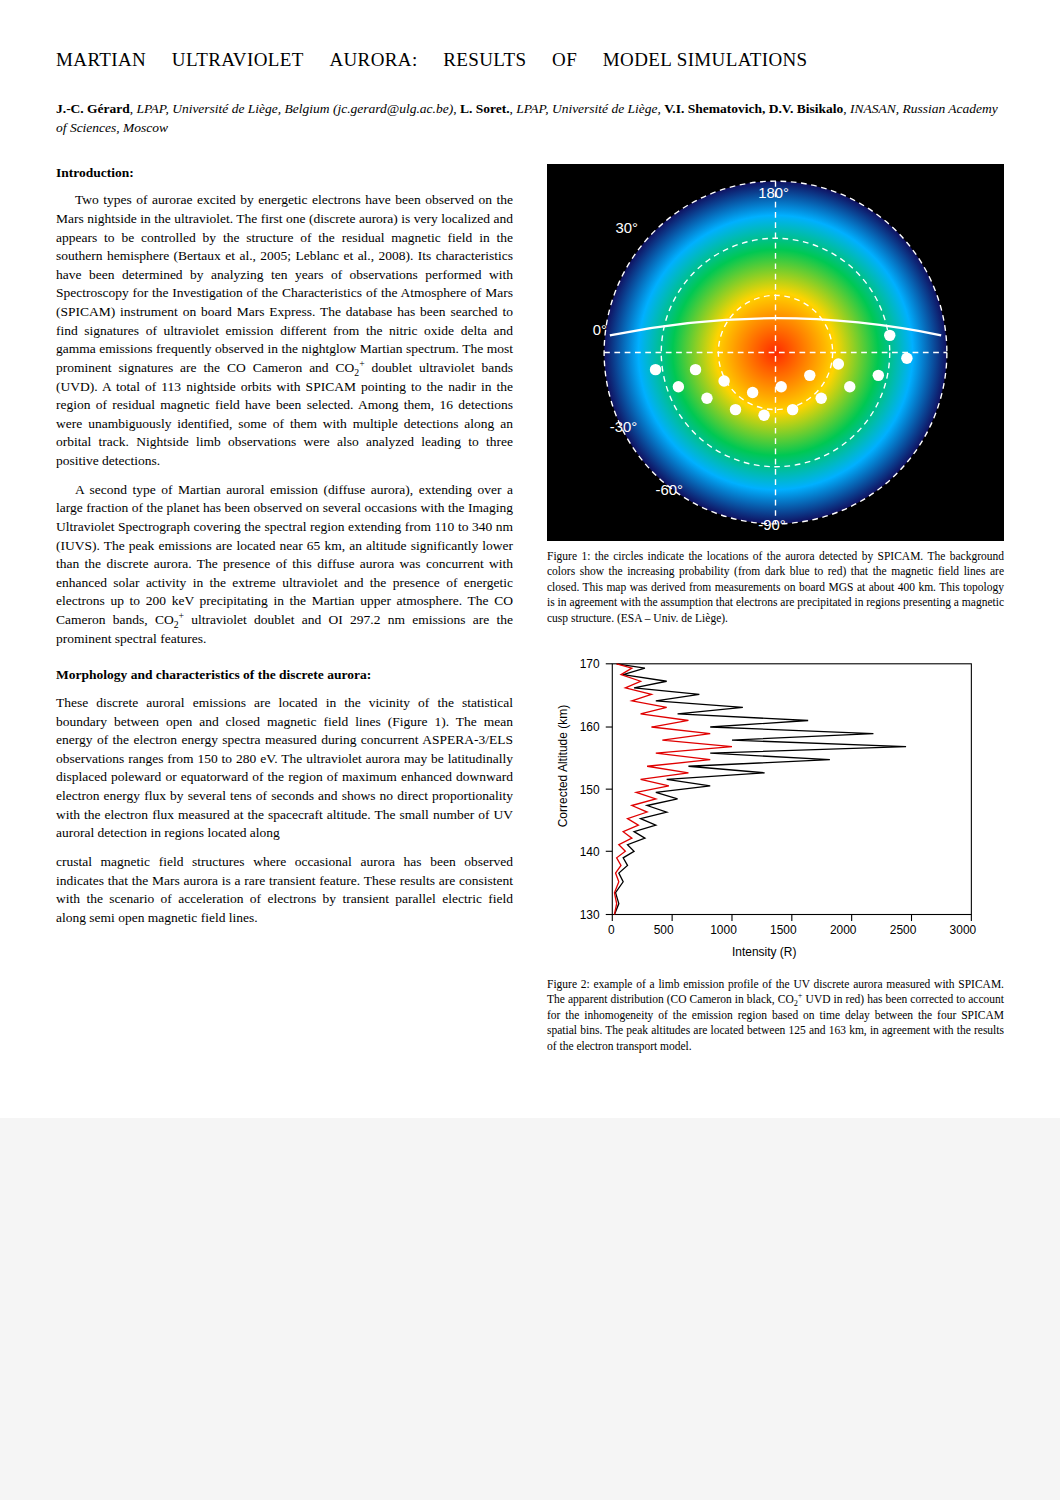MARTIAN ULTRAVIOLET AURORA: RESULTS OF MODEL SIMULATIONS
J.-C. Gérard, LPAP, Université de Liège, Belgium (jc.gerard@ulg.ac.be), L. Soret., LPAP, Université de Liège, V.I. Shematovich, D.V. Bisikalo, INASAN, Russian Academy of Sciences, Moscow
Introduction:
Two types of aurorae excited by energetic electrons have been observed on the Mars nightside in the ultraviolet. The first one (discrete aurora) is very localized and appears to be controlled by the structure of the residual magnetic field in the southern hemisphere (Bertaux et al., 2005; Leblanc et al., 2008). Its characteristics have been determined by analyzing ten years of observations performed with Spectroscopy for the Investigation of the Characteristics of the Atmosphere of Mars (SPICAM) instrument on board Mars Express. The database has been searched to find signatures of ultraviolet emission different from the nitric oxide delta and gamma emissions frequently observed in the nightglow Martian spectrum. The most prominent signatures are the CO Cameron and CO2+ doublet ultraviolet bands (UVD). A total of 113 nightside orbits with SPICAM pointing to the nadir in the region of residual magnetic field have been selected. Among them, 16 detections were unambiguously identified, some of them with multiple detections along an orbital track. Nightside limb observations were also analyzed leading to three positive detections.
A second type of Martian auroral emission (diffuse aurora), extending over a large fraction of the planet has been observed on several occasions with the Imaging Ultraviolet Spectrograph covering the spectral region extending from 110 to 340 nm (IUVS). The peak emissions are located near 65 km, an altitude significantly lower than the discrete aurora. The presence of this diffuse aurora was concurrent with enhanced solar activity in the extreme ultraviolet and the presence of energetic electrons up to 200 keV precipitating in the Martian upper atmosphere. The CO Cameron bands, CO2+ ultraviolet doublet and OI 297.2 nm emissions are the prominent spectral features.
Morphology and characteristics of the discrete aurora:
These discrete auroral emissions are located in the vicinity of the statistical boundary between open and closed magnetic field lines (Figure 1). The mean energy of the electron energy spectra measured during concurrent ASPERA-3/ELS observations ranges from 150 to 280 eV. The ultraviolet aurora may be latitudinally displaced poleward or equatorward of the region of maximum enhanced downward electron energy flux by several tens of seconds and shows no direct proportionality with the electron flux measured at the spacecraft altitude. The small number of UV auroral detection in regions located along
crustal magnetic field structures where occasional aurora has been observed indicates that the Mars aurora is a rare transient feature. These results are consistent with the scenario of acceleration of electrons by transient parallel electric field along semi open magnetic field lines.
Figure 1: the circles indicate the locations of the aurora detected by SPICAM. The background colors show the increasing probability (from dark blue to red) that the magnetic field lines are closed. This map was derived from measurements on board MGS at about 400 km. This topology is in agreement with the assumption that electrons are precipitated in regions presenting a magnetic cusp structure. (ESA – Univ. de Liège).
Figure 2: example of a limb emission profile of the UV discrete aurora measured with SPICAM. The apparent distribution (CO Cameron in black, CO2+ UVD in red) has been corrected to account for the inhomogeneity of the emission region based on time delay between the four SPICAM spatial bins. The peak altitudes are located between 125 and 163 km, in agreement with the results of the electron transport model.